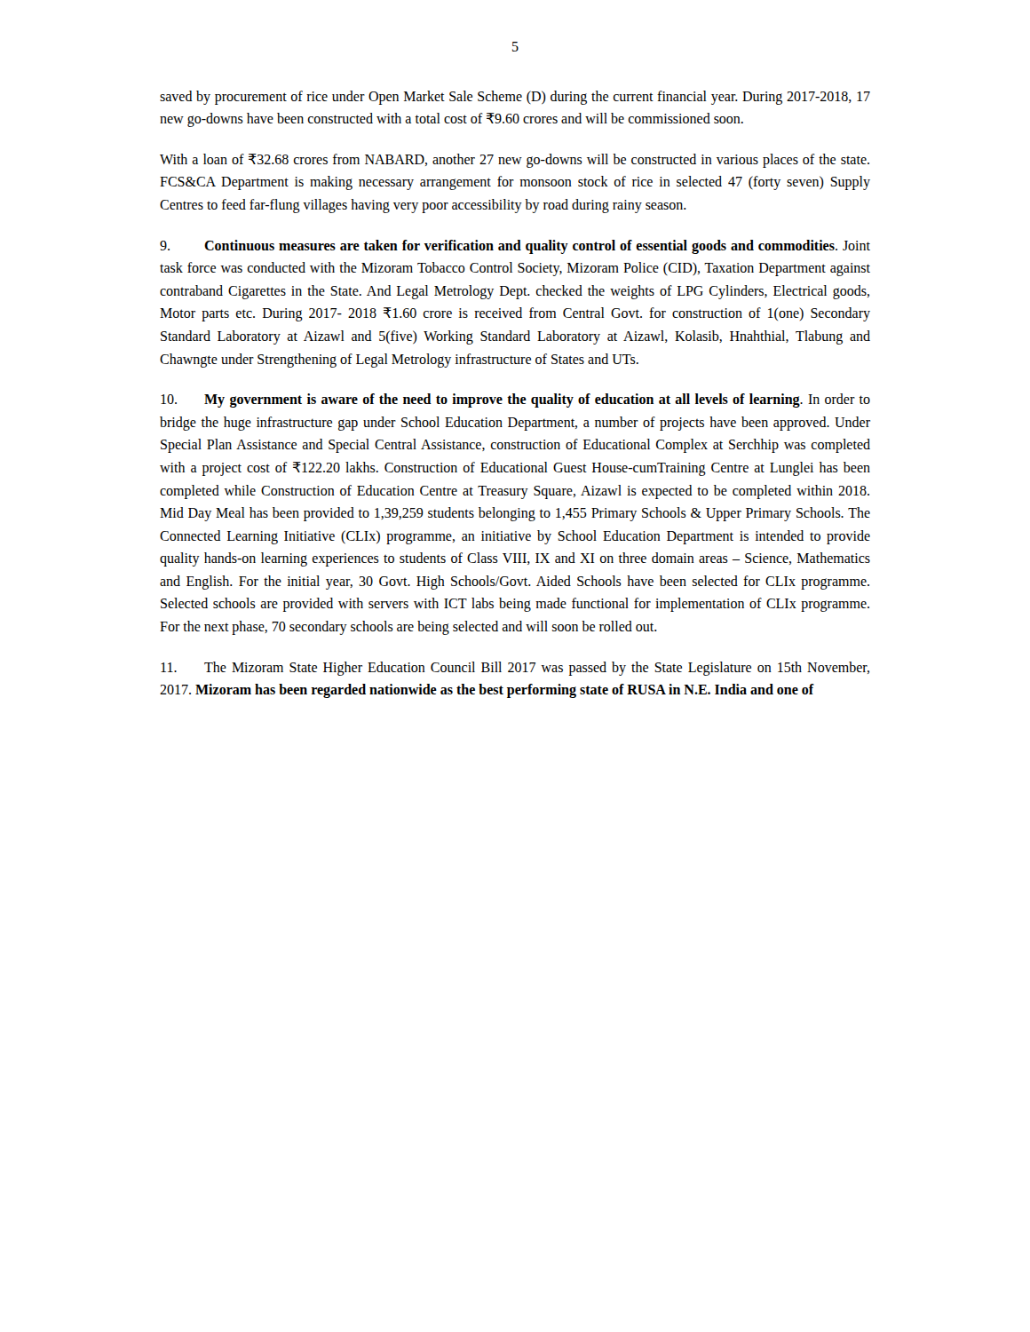5
saved by procurement of rice under Open Market Sale Scheme (D) during the current financial year. During 2017-2018, 17 new go-downs have been constructed with a total cost of ₹9.60 crores and will be commissioned soon.
With a loan of ₹32.68 crores from NABARD, another 27 new go-downs will be constructed in various places of the state. FCS&CA Department is making necessary arrangement for monsoon stock of rice in selected 47 (forty seven) Supply Centres to feed far-flung villages having very poor accessibility by road during rainy season.
9. Continuous measures are taken for verification and quality control of essential goods and commodities. Joint task force was conducted with the Mizoram Tobacco Control Society, Mizoram Police (CID), Taxation Department against contraband Cigarettes in the State. And Legal Metrology Dept. checked the weights of LPG Cylinders, Electrical goods, Motor parts etc. During 2017- 2018 ₹1.60 crore is received from Central Govt. for construction of 1(one) Secondary Standard Laboratory at Aizawl and 5(five) Working Standard Laboratory at Aizawl, Kolasib, Hnahthial, Tlabung and Chawngte under Strengthening of Legal Metrology infrastructure of States and UTs.
10. My government is aware of the need to improve the quality of education at all levels of learning. In order to bridge the huge infrastructure gap under School Education Department, a number of projects have been approved. Under Special Plan Assistance and Special Central Assistance, construction of Educational Complex at Serchhip was completed with a project cost of ₹122.20 lakhs. Construction of Educational Guest House-cumTraining Centre at Lunglei has been completed while Construction of Education Centre at Treasury Square, Aizawl is expected to be completed within 2018. Mid Day Meal has been provided to 1,39,259 students belonging to 1,455 Primary Schools & Upper Primary Schools. The Connected Learning Initiative (CLIx) programme, an initiative by School Education Department is intended to provide quality hands-on learning experiences to students of Class VIII, IX and XI on three domain areas – Science, Mathematics and English. For the initial year, 30 Govt. High Schools/Govt. Aided Schools have been selected for CLIx programme. Selected schools are provided with servers with ICT labs being made functional for implementation of CLIx programme. For the next phase, 70 secondary schools are being selected and will soon be rolled out.
11. The Mizoram State Higher Education Council Bill 2017 was passed by the State Legislature on 15th November, 2017. Mizoram has been regarded nationwide as the best performing state of RUSA in N.E. India and one of